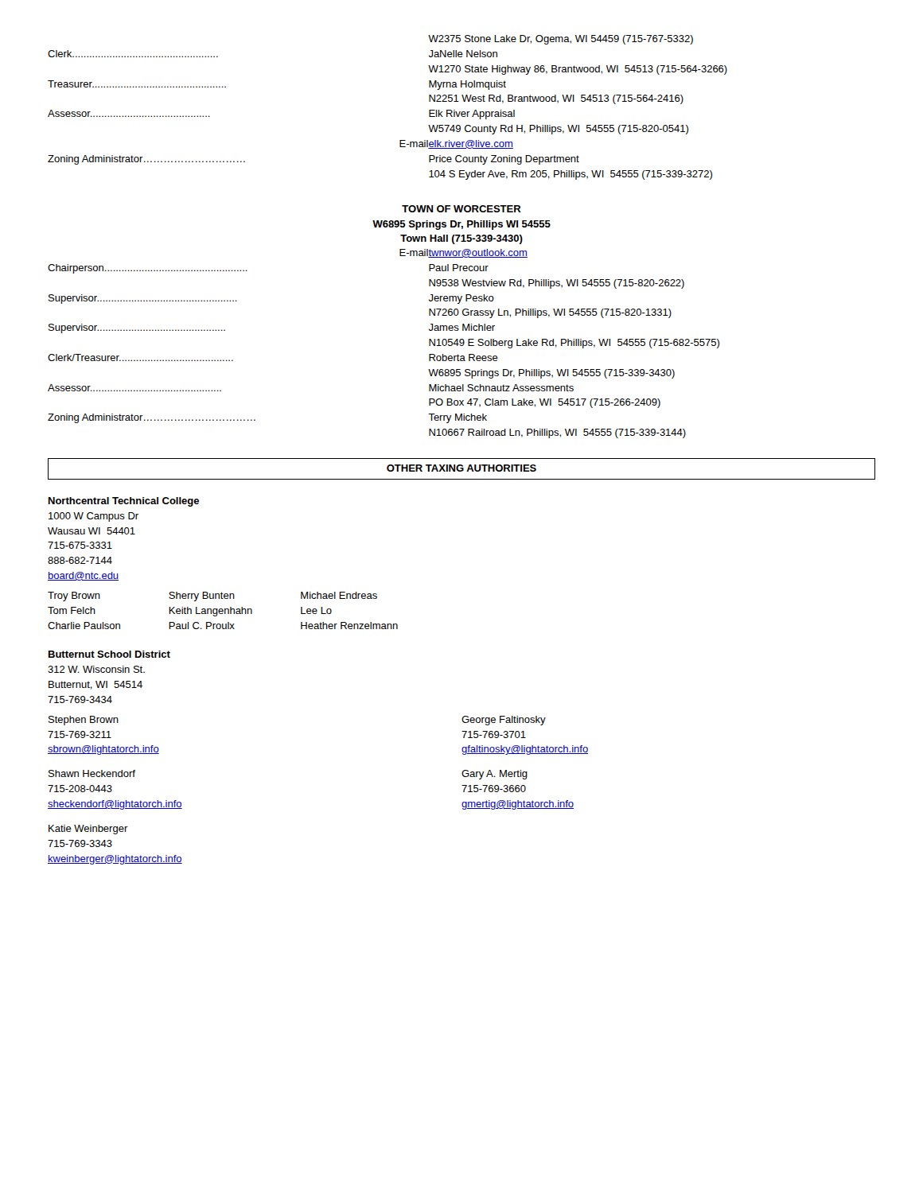| | | W2375 Stone Lake Dr, Ogema, WI 54459 (715-767-5332) |
| Clerk................................................... | | JaNelle Nelson |
| | | W1270 State Highway 86, Brantwood, WI 54513 (715-564-3266) |
| Treasurer............................................... | | Myrna Holmquist |
| | | N2251 West Rd, Brantwood, WI 54513 (715-564-2416) |
| Assessor.......................................... | | Elk River Appraisal |
| | | W5749 County Rd H, Phillips, WI 54555 (715-820-0541) |
| | E-mail | elk.river@live.com |
| Zoning Administrator………………………… | | Price County Zoning Department |
| | | 104 S Eyder Ave, Rm 205, Phillips, WI 54555 (715-339-3272) |
TOWN OF WORCESTER
W6895 Springs Dr, Phillips WI 54555
Town Hall (715-339-3430)
| | E-mail | twnwor@outlook.com |
| Chairperson.................................................. | | Paul Precour |
| | | N9538 Westview Rd, Phillips, WI 54555 (715-820-2622) |
| Supervisor................................................. | | Jeremy Pesko |
| | | N7260 Grassy Ln, Phillips, WI 54555 (715-820-1331) |
| Supervisor............................................. | | James Michler |
| | | N10549 E Solberg Lake Rd, Phillips, WI 54555 (715-682-5575) |
| Clerk/Treasurer........................................ | | Roberta Reese |
| | | W6895 Springs Dr, Phillips, WI 54555 (715-339-3430) |
| Assessor.............................................. | | Michael Schnautz Assessments |
| | | PO Box 47, Clam Lake, WI 54517 (715-266-2409) |
| Zoning Administrator…………………………… | | Terry Michek |
| | | N10667 Railroad Ln, Phillips, WI 54555 (715-339-3144) |
OTHER TAXING AUTHORITIES
Northcentral Technical College
1000 W Campus Dr
Wausau WI 54401
715-675-3331
888-682-7144
board@ntc.edu
| Troy Brown | Sherry Bunten | Michael Endreas |
| Tom Felch | Keith Langenhahn | Lee Lo |
| Charlie Paulson | Paul C. Proulx | Heather Renzelmann |
Butternut School District
312 W. Wisconsin St.
Butternut, WI 54514
715-769-3434
| Stephen Brown 715-769-3211 sbrown@lightatorch.info | George Faltinosky 715-769-3701 gfaltinosky@lightatorch.info |
| Shawn Heckendorf 715-208-0443 sheckendorf@lightatorch.info | Gary A. Mertig 715-769-3660 gmertig@lightatorch.info |
| Katie Weinberger 715-769-3343 kweinberger@lightatorch.info | |